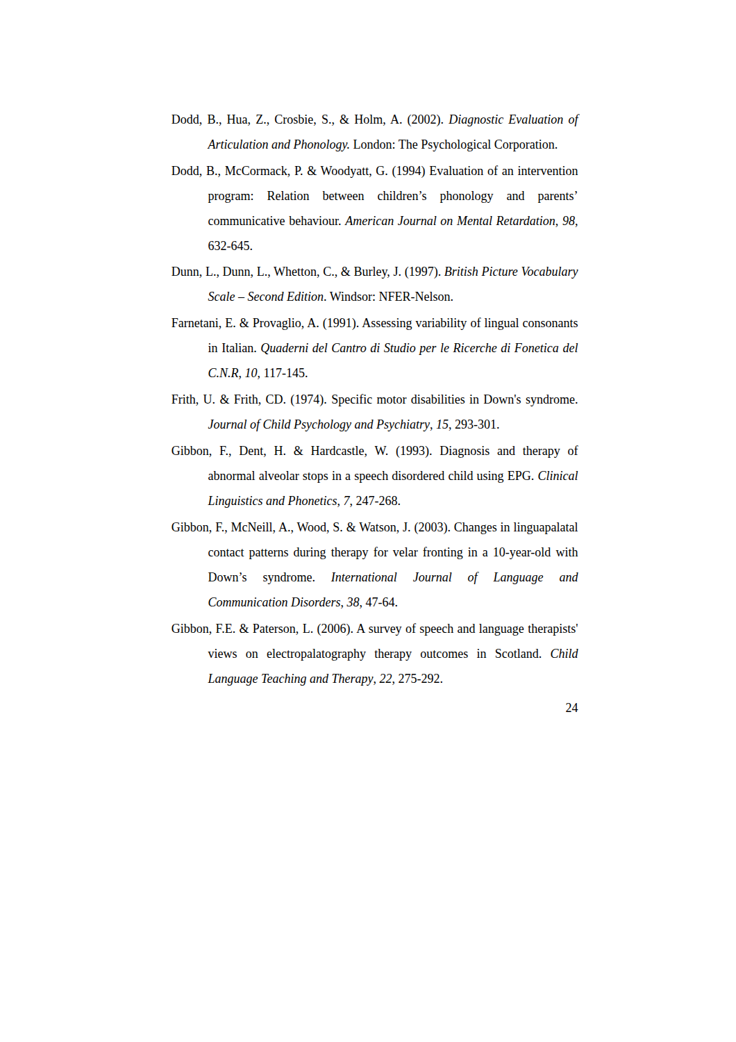Dodd, B., Hua, Z., Crosbie, S., & Holm, A. (2002). Diagnostic Evaluation of Articulation and Phonology. London: The Psychological Corporation.
Dodd, B., McCormack, P. & Woodyatt, G. (1994) Evaluation of an intervention program: Relation between children’s phonology and parents’ communicative behaviour. American Journal on Mental Retardation, 98, 632-645.
Dunn, L., Dunn, L., Whetton, C., & Burley, J. (1997). British Picture Vocabulary Scale – Second Edition. Windsor: NFER-Nelson.
Farnetani, E. & Provaglio, A. (1991). Assessing variability of lingual consonants in Italian. Quaderni del Cantro di Studio per le Ricerche di Fonetica del C.N.R, 10, 117-145.
Frith, U. & Frith, CD. (1974). Specific motor disabilities in Down's syndrome. Journal of Child Psychology and Psychiatry, 15, 293-301.
Gibbon, F., Dent, H. & Hardcastle, W. (1993). Diagnosis and therapy of abnormal alveolar stops in a speech disordered child using EPG. Clinical Linguistics and Phonetics, 7, 247-268.
Gibbon, F., McNeill, A., Wood, S. & Watson, J. (2003). Changes in linguapalatal contact patterns during therapy for velar fronting in a 10-year-old with Down’s syndrome. International Journal of Language and Communication Disorders, 38, 47-64.
Gibbon, F.E. & Paterson, L. (2006). A survey of speech and language therapists' views on electropalatography therapy outcomes in Scotland. Child Language Teaching and Therapy, 22, 275-292.
24